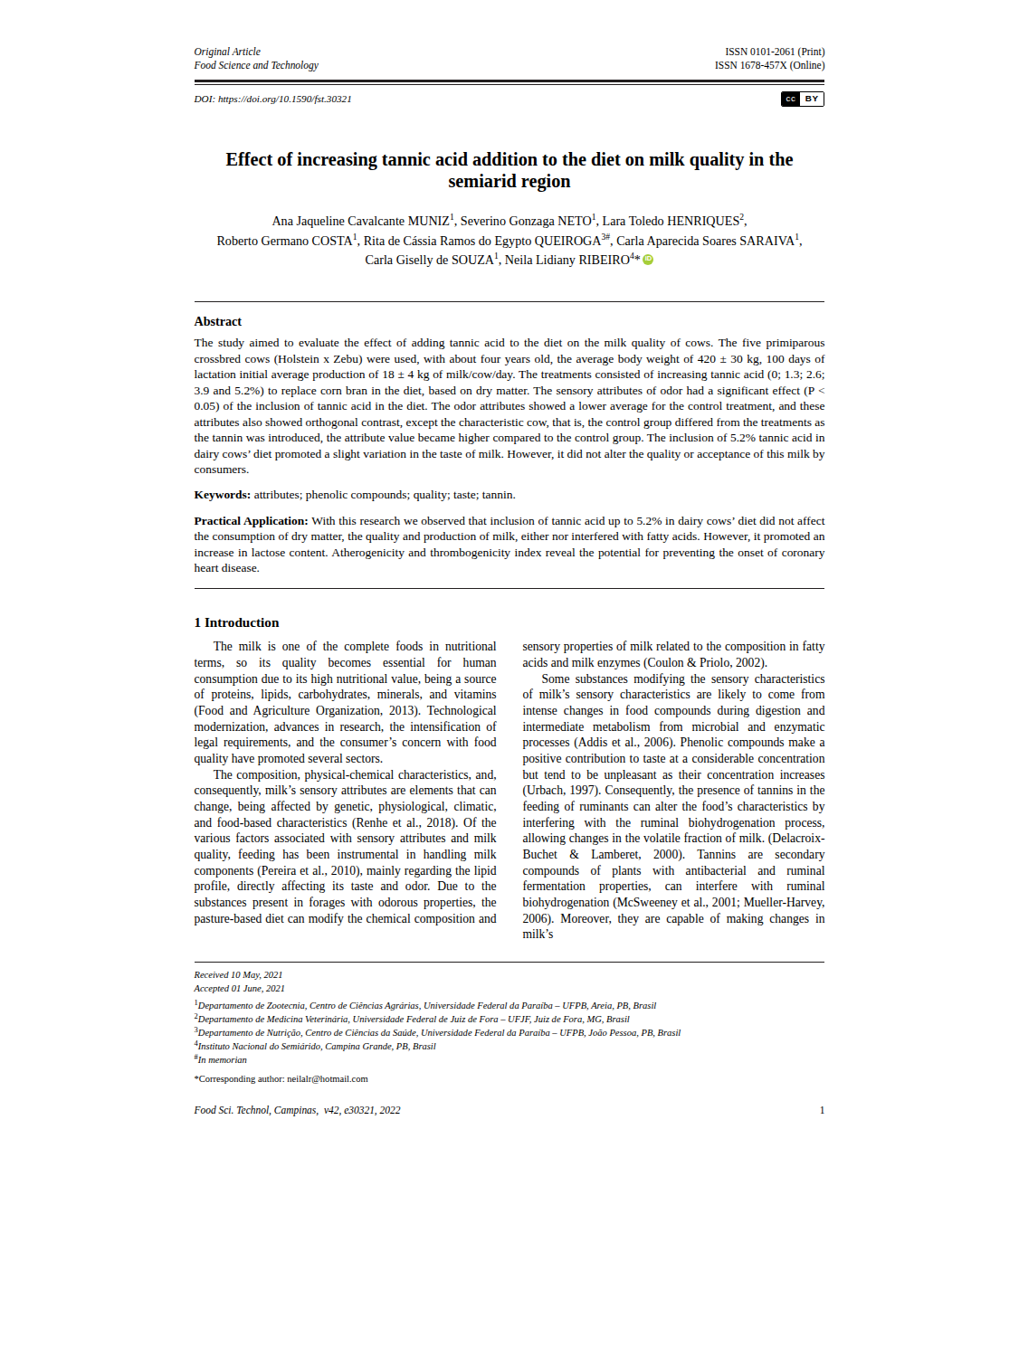Original Article
Food Science and Technology
ISSN 0101-2061 (Print)
ISSN 1678-457X (Online)
DOI: https://doi.org/10.1590/fst.30321
cc BY
Effect of increasing tannic acid addition to the diet on milk quality in the semiarid region
Ana Jaqueline Cavalcante MUNIZ1, Severino Gonzaga NETO1, Lara Toledo HENRIQUES2,
Roberto Germano COSTA1, Rita de Cássia Ramos do Egypto QUEIROGA3#, Carla Aparecida Soares SARAIVA1,
Carla Giselly de SOUZA1, Neila Lidiany RIBEIRO4*
Abstract
The study aimed to evaluate the effect of adding tannic acid to the diet on the milk quality of cows. The five primiparous crossbred cows (Holstein x Zebu) were used, with about four years old, the average body weight of 420 ± 30 kg, 100 days of lactation initial average production of 18 ± 4 kg of milk/cow/day. The treatments consisted of increasing tannic acid (0; 1.3; 2.6; 3.9 and 5.2%) to replace corn bran in the diet, based on dry matter. The sensory attributes of odor had a significant effect (P < 0.05) of the inclusion of tannic acid in the diet. The odor attributes showed a lower average for the control treatment, and these attributes also showed orthogonal contrast, except the characteristic cow, that is, the control group differed from the treatments as the tannin was introduced, the attribute value became higher compared to the control group. The inclusion of 5.2% tannic acid in dairy cows’ diet promoted a slight variation in the taste of milk. However, it did not alter the quality or acceptance of this milk by consumers.
Keywords: attributes; phenolic compounds; quality; taste; tannin.
Practical Application: With this research we observed that inclusion of tannic acid up to 5.2% in dairy cows’ diet did not affect the consumption of dry matter, the quality and production of milk, either nor interfered with fatty acids. However, it promoted an increase in lactose content. Atherogenicity and thrombogenicity index reveal the potential for preventing the onset of coronary heart disease.
1 Introduction
The milk is one of the complete foods in nutritional terms, so its quality becomes essential for human consumption due to its high nutritional value, being a source of proteins, lipids, carbohydrates, minerals, and vitamins (Food and Agriculture Organization, 2013). Technological modernization, advances in research, the intensification of legal requirements, and the consumer’s concern with food quality have promoted several sectors.
The composition, physical-chemical characteristics, and, consequently, milk’s sensory attributes are elements that can change, being affected by genetic, physiological, climatic, and food-based characteristics (Renhe et al., 2018). Of the various factors associated with sensory attributes and milk quality, feeding has been instrumental in handling milk components (Pereira et al., 2010), mainly regarding the lipid profile, directly affecting its taste and odor. Due to the substances present in forages with odorous properties, the pasture-based diet can modify the chemical composition and sensory properties of milk related to the composition in fatty acids and milk enzymes (Coulon & Priolo, 2002).
Some substances modifying the sensory characteristics of milk’s sensory characteristics are likely to come from intense changes in food compounds during digestion and intermediate metabolism from microbial and enzymatic processes (Addis et al., 2006). Phenolic compounds make a positive contribution to taste at a considerable concentration but tend to be unpleasant as their concentration increases (Urbach, 1997). Consequently, the presence of tannins in the feeding of ruminants can alter the food’s characteristics by interfering with the ruminal biohydrogenation process, allowing changes in the volatile fraction of milk. (Delacroix-Buchet & Lamberet, 2000). Tannins are secondary compounds of plants with antibacterial and ruminal fermentation properties, can interfere with ruminal biohydrogenation (McSweeney et al., 2001; Mueller-Harvey, 2006). Moreover, they are capable of making changes in milk’s
Received 10 May, 2021
Accepted 01 June, 2021
1Departamento de Zootecnia, Centro de Ciências Agrárias, Universidade Federal da Paraíba – UFPB, Areia, PB, Brasil
2Departamento de Medicina Veterinária, Universidade Federal de Juiz de Fora – UFJF, Juiz de Fora, MG, Brasil
3Departamento de Nutrição, Centro de Ciências da Saúde, Universidade Federal da Paraíba – UFPB, João Pessoa, PB, Brasil
4Instituto Nacional do Semiárido, Campina Grande, PB, Brasil
#In memorian
*Corresponding author: neilalr@hotmail.com
Food Sci. Technol, Campinas, v42, e30321, 2022
1